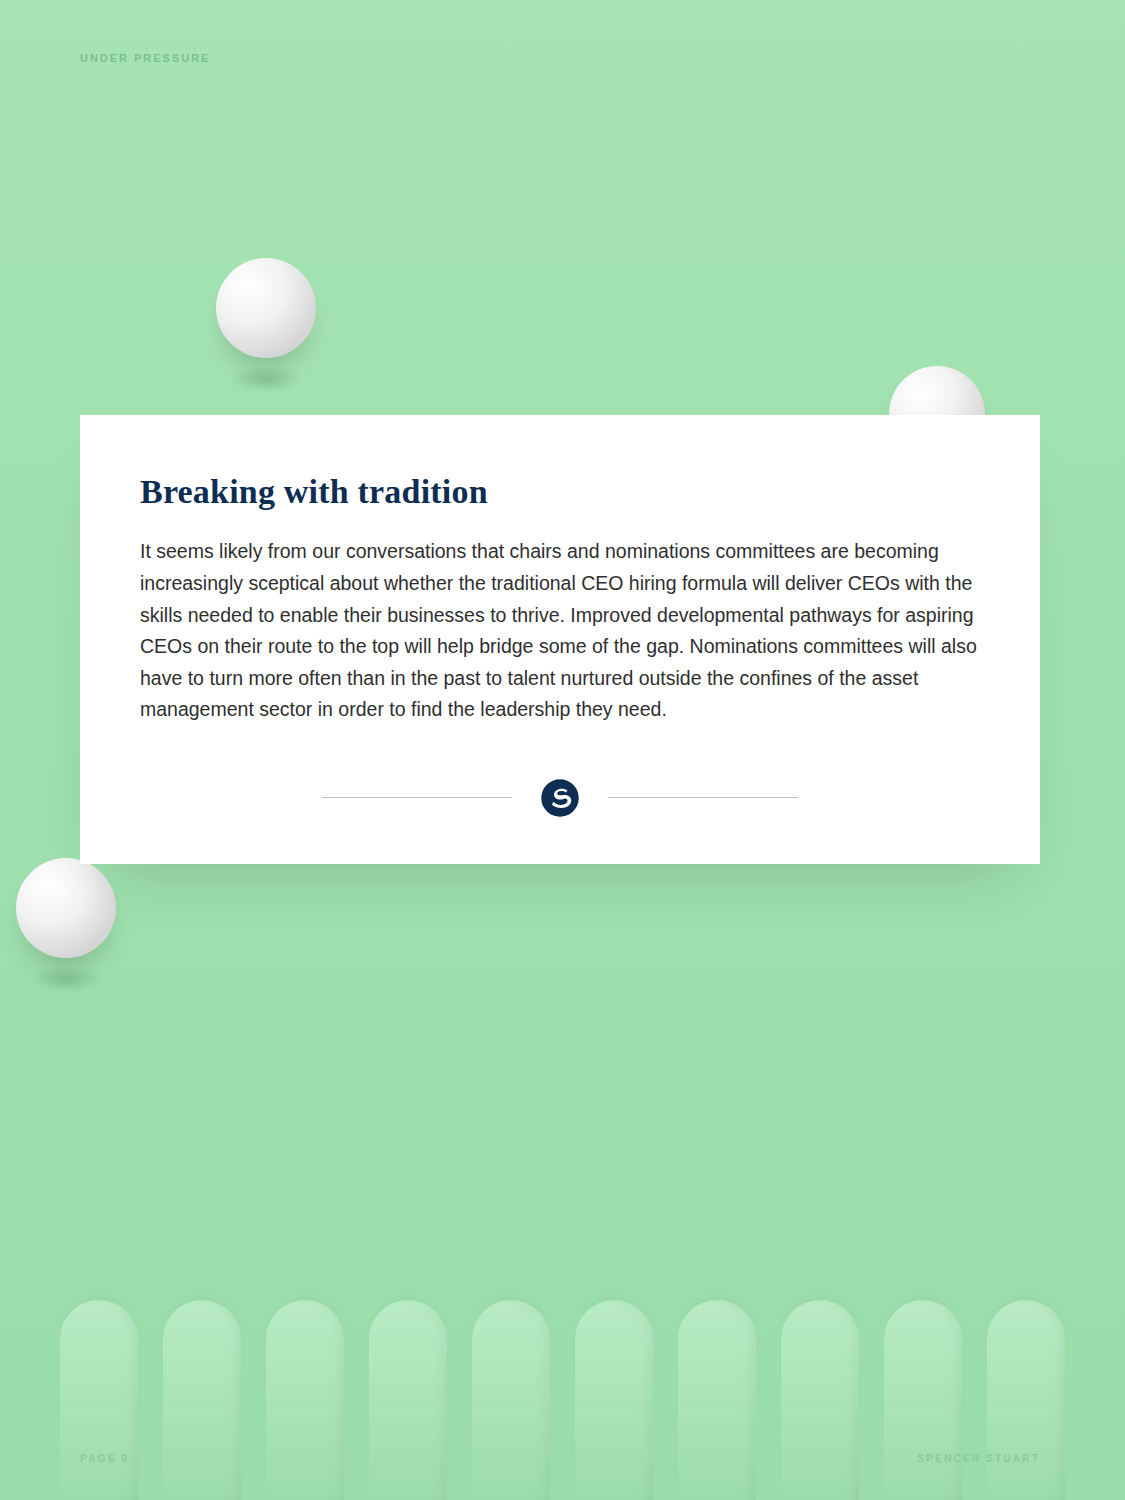Under Pressure
Breaking with tradition
It seems likely from our conversations that chairs and nominations committees are becoming increasingly sceptical about whether the traditional CEO hiring formula will deliver CEOs with the skills needed to enable their businesses to thrive. Improved developmental pathways for aspiring CEOs on their route to the top will help bridge some of the gap. Nominations committees will also have to turn more often than in the past to talent nurtured outside the confines of the asset management sector in order to find the leadership they need.
Page 9 Spencer Stuart